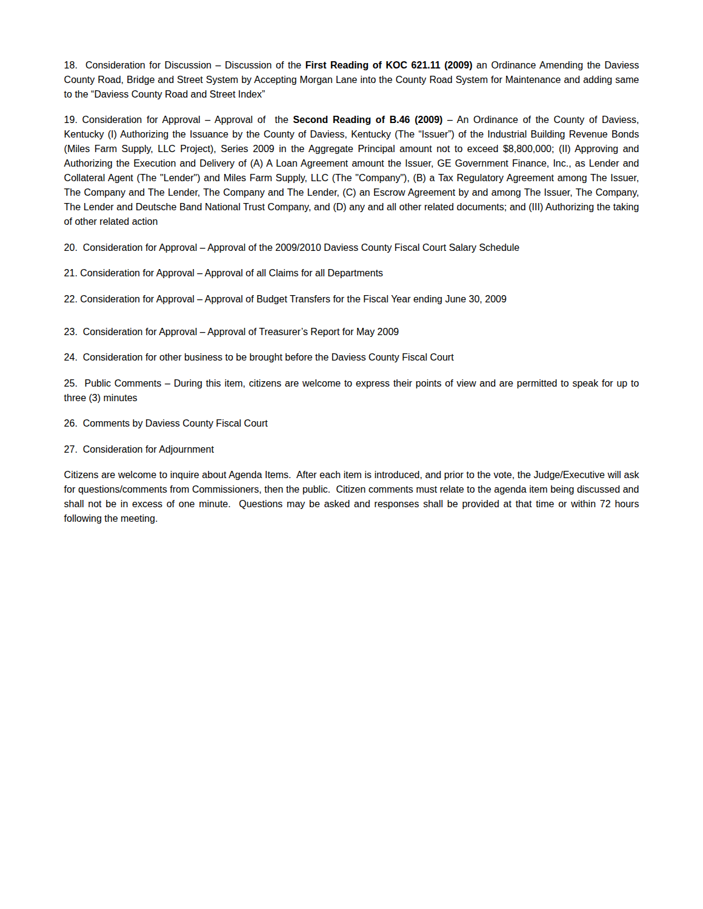18. Consideration for Discussion – Discussion of the First Reading of KOC 621.11 (2009) an Ordinance Amending the Daviess County Road, Bridge and Street System by Accepting Morgan Lane into the County Road System for Maintenance and adding same to the “Daviess County Road and Street Index”
19. Consideration for Approval – Approval of the Second Reading of B.46 (2009) – An Ordinance of the County of Daviess, Kentucky (I) Authorizing the Issuance by the County of Daviess, Kentucky (The “Issuer”) of the Industrial Building Revenue Bonds (Miles Farm Supply, LLC Project), Series 2009 in the Aggregate Principal amount not to exceed $8,800,000; (II) Approving and Authorizing the Execution and Delivery of (A) A Loan Agreement amount the Issuer, GE Government Finance, Inc., as Lender and Collateral Agent (The "Lender") and Miles Farm Supply, LLC (The "Company"), (B) a Tax Regulatory Agreement among The Issuer, The Company and The Lender, The Company and The Lender, (C) an Escrow Agreement by and among The Issuer, The Company, The Lender and Deutsche Band National Trust Company, and (D) any and all other related documents; and (III) Authorizing the taking of other related action
20. Consideration for Approval – Approval of the 2009/2010 Daviess County Fiscal Court Salary Schedule
21. Consideration for Approval – Approval of all Claims for all Departments
22. Consideration for Approval – Approval of Budget Transfers for the Fiscal Year ending June 30, 2009
23. Consideration for Approval – Approval of Treasurer’s Report for May 2009
24. Consideration for other business to be brought before the Daviess County Fiscal Court
25. Public Comments – During this item, citizens are welcome to express their points of view and are permitted to speak for up to three (3) minutes
26. Comments by Daviess County Fiscal Court
27. Consideration for Adjournment
Citizens are welcome to inquire about Agenda Items. After each item is introduced, and prior to the vote, the Judge/Executive will ask for questions/comments from Commissioners, then the public. Citizen comments must relate to the agenda item being discussed and shall not be in excess of one minute. Questions may be asked and responses shall be provided at that time or within 72 hours following the meeting.